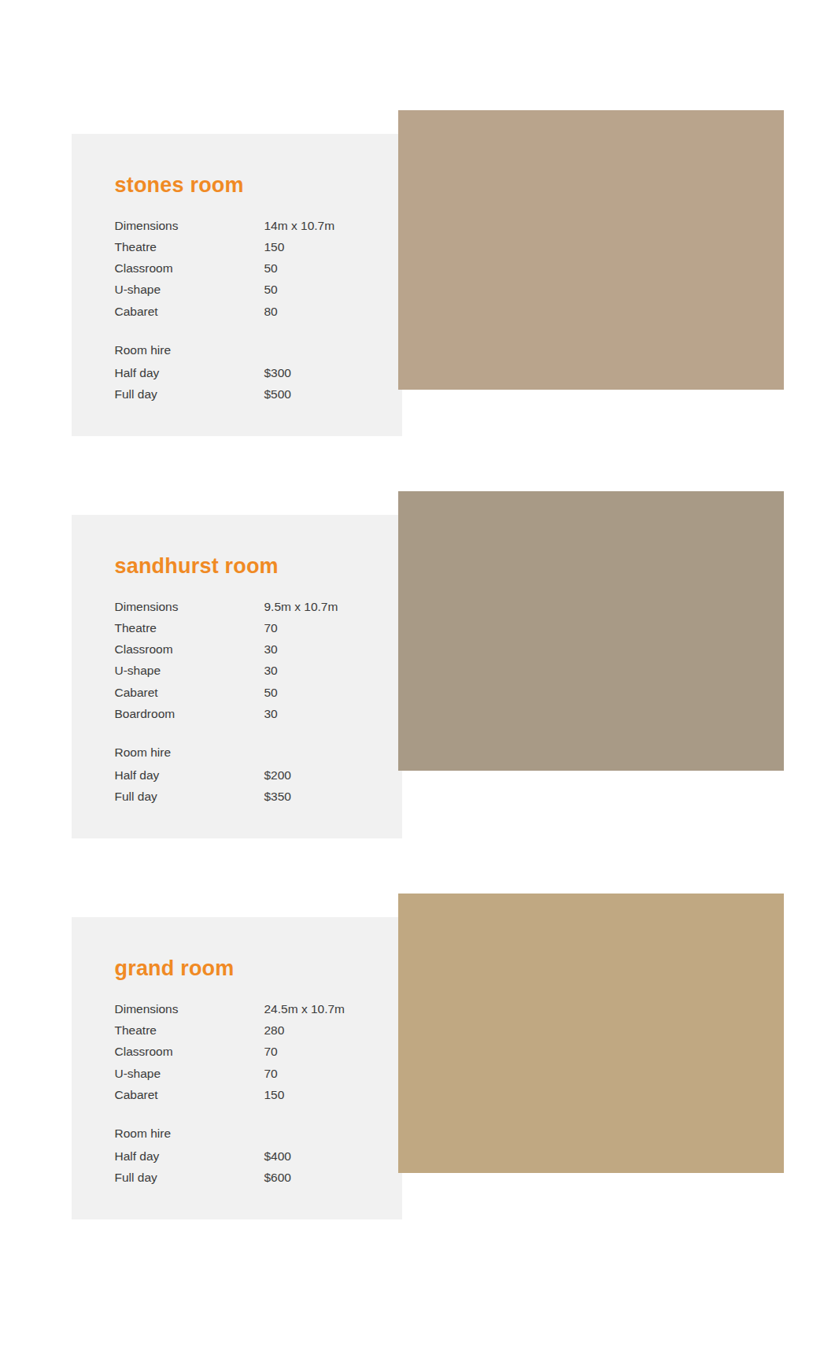stones room
| Dimensions | 14m x 10.7m |
| Theatre | 150 |
| Classroom | 50 |
| U-shape | 50 |
| Cabaret | 80 |
| Room hire | |
| Half day | $300 |
| Full day | $500 |
sandhurst room
| Dimensions | 9.5m x 10.7m |
| Theatre | 70 |
| Classroom | 30 |
| U-shape | 30 |
| Cabaret | 50 |
| Boardroom | 30 |
| Room hire | |
| Half day | $200 |
| Full day | $350 |
grand room
| Dimensions | 24.5m x 10.7m |
| Theatre | 280 |
| Classroom | 70 |
| U-shape | 70 |
| Cabaret | 150 |
| Room hire | |
| Half day | $400 |
| Full day | $600 |